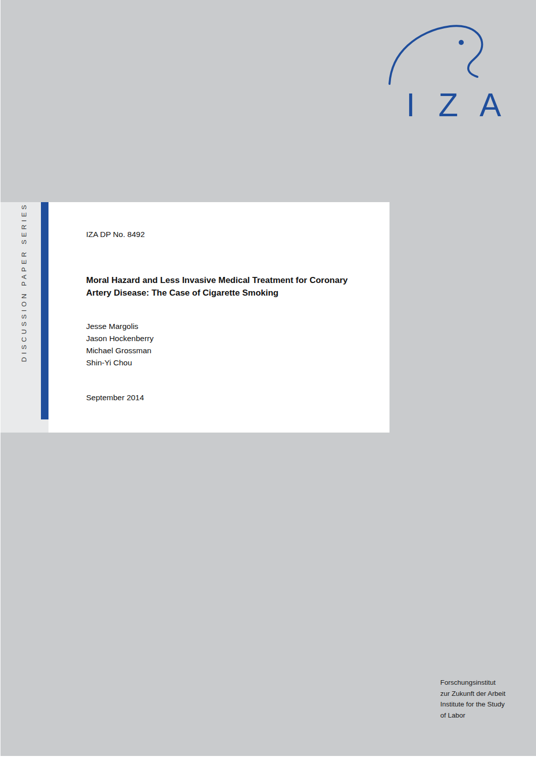I Z A
Discussion Paper Series
IZA DP No. 8492
Moral Hazard and Less Invasive Medical Treatment for Coronary Artery Disease: The Case of Cigarette Smoking
Jesse Margolis
Jason Hockenberry
Michael Grossman
Shin-Yi Chou
September 2014
Forschungsinstitut
zur Zukunft der Arbeit
Institute for the Study
of Labor